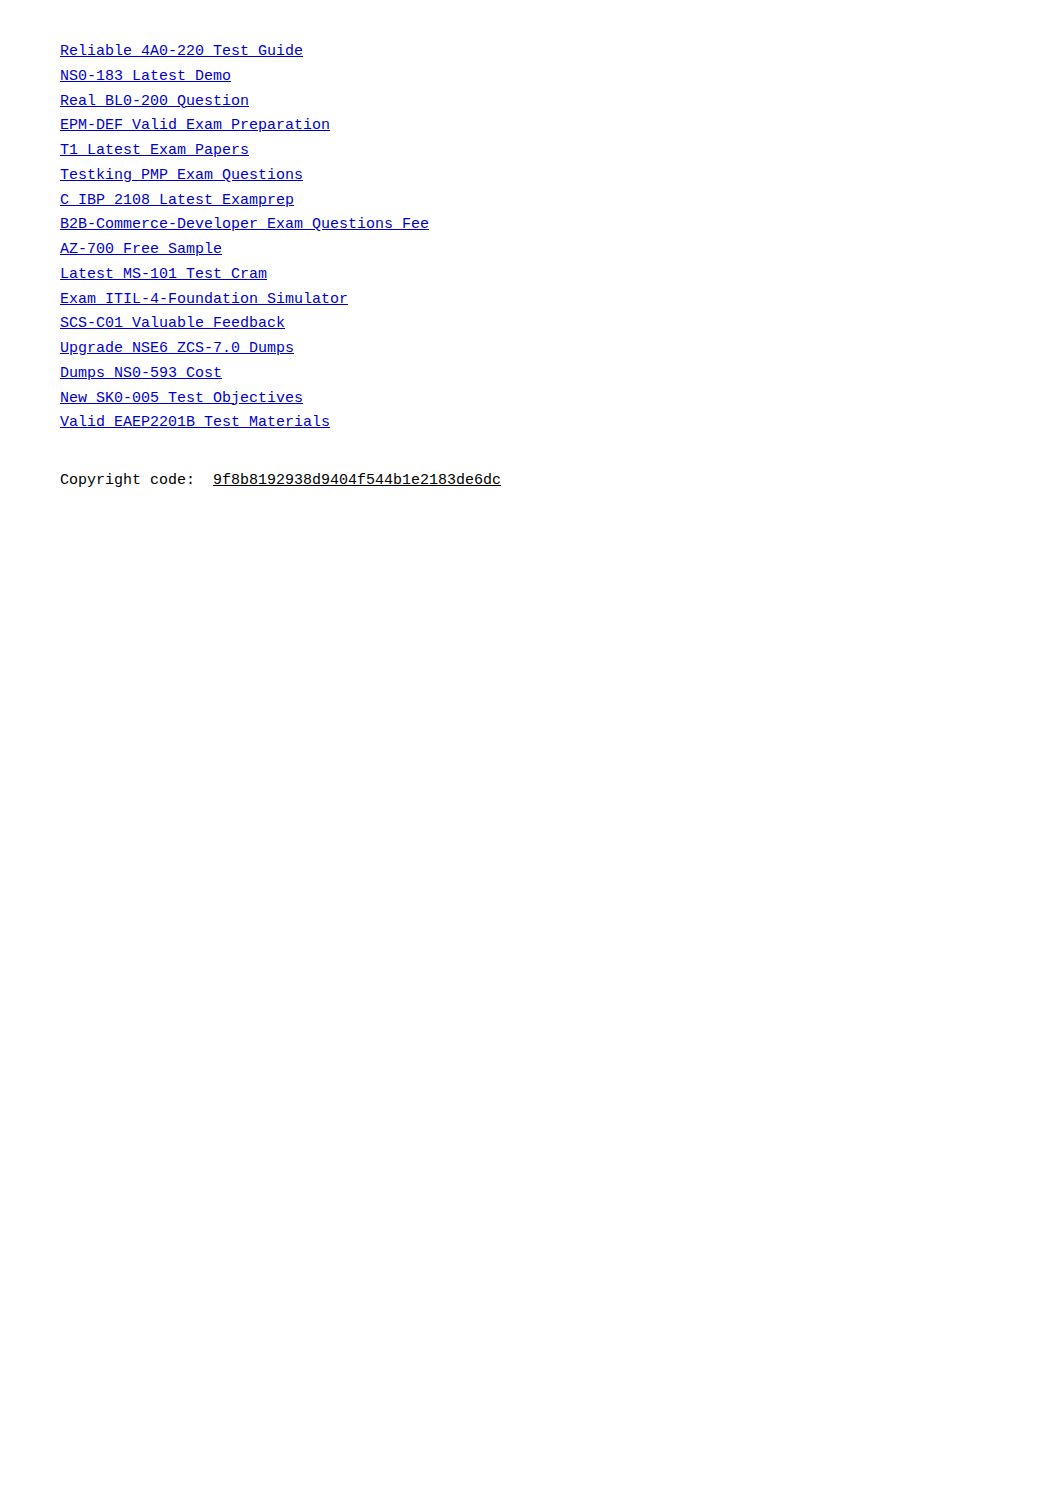Reliable 4A0-220 Test Guide
NS0-183 Latest Demo
Real BL0-200 Question
EPM-DEF Valid Exam Preparation
T1 Latest Exam Papers
Testking PMP Exam Questions
C_IBP_2108 Latest Examprep
B2B-Commerce-Developer Exam Questions Fee
AZ-700 Free Sample
Latest MS-101 Test Cram
Exam ITIL-4-Foundation Simulator
SCS-C01 Valuable Feedback
Upgrade NSE6_ZCS-7.0 Dumps
Dumps NS0-593 Cost
New SK0-005 Test Objectives
Valid EAEP2201B Test Materials
Copyright code: 9f8b8192938d9404f544b1e2183de6dc